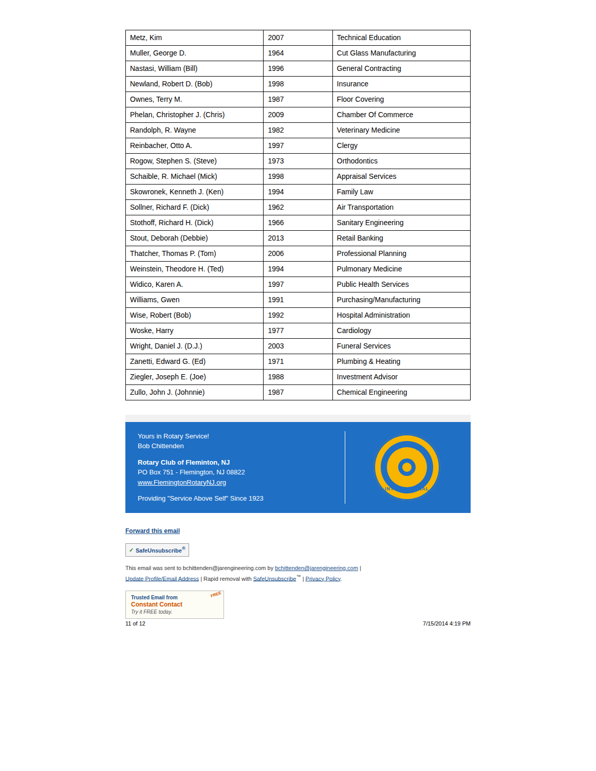| Metz, Kim | 2007 | Technical Education |
| Muller, George D. | 1964 | Cut Glass Manufacturing |
| Nastasi, William (Bill) | 1996 | General Contracting |
| Newland, Robert D. (Bob) | 1998 | Insurance |
| Ownes, Terry M. | 1987 | Floor Covering |
| Phelan, Christopher J. (Chris) | 2009 | Chamber Of Commerce |
| Randolph, R. Wayne | 1982 | Veterinary Medicine |
| Reinbacher, Otto A. | 1997 | Clergy |
| Rogow, Stephen S. (Steve) | 1973 | Orthodontics |
| Schaible, R. Michael (Mick) | 1998 | Appraisal Services |
| Skowronek, Kenneth J. (Ken) | 1994 | Family Law |
| Sollner, Richard F. (Dick) | 1962 | Air Transportation |
| Stothoff, Richard H. (Dick) | 1966 | Sanitary Engineering |
| Stout, Deborah (Debbie) | 2013 | Retail Banking |
| Thatcher, Thomas P. (Tom) | 2006 | Professional Planning |
| Weinstein, Theodore H. (Ted) | 1994 | Pulmonary Medicine |
| Widico, Karen A. | 1997 | Public Health Services |
| Williams, Gwen | 1991 | Purchasing/Manufacturing |
| Wise, Robert (Bob) | 1992 | Hospital Administration |
| Woske, Harry | 1977 | Cardiology |
| Wright, Daniel J. (D.J.) | 2003 | Funeral Services |
| Zanetti, Edward G. (Ed) | 1971 | Plumbing & Heating |
| Ziegler, Joseph E. (Joe) | 1988 | Investment Advisor |
| Zullo, John J. (Johnnie) | 1987 | Chemical Engineering |
Yours in Rotary Service!
Bob Chittenden
Rotary Club of Fleminton, NJ
PO Box 751 - Flemington, NJ 08822
www.FlemingtonRotaryNJ.org
Providing "Service Above Self" Since 1923
ROTARY
INTERNATIONAL
Forward this email
✓SafeUnsubscribe®
This email was sent to bchittenden@jarengineering.com by bchittenden@jarengineering.com |
Update Profile/Email Address | Rapid removal with SafeUnsubscribe™ | Privacy Policy.
FREE
Trusted Email from
Constant Contact
Try it FREE today.
11 of 12 7/15/2014 4:19 PM